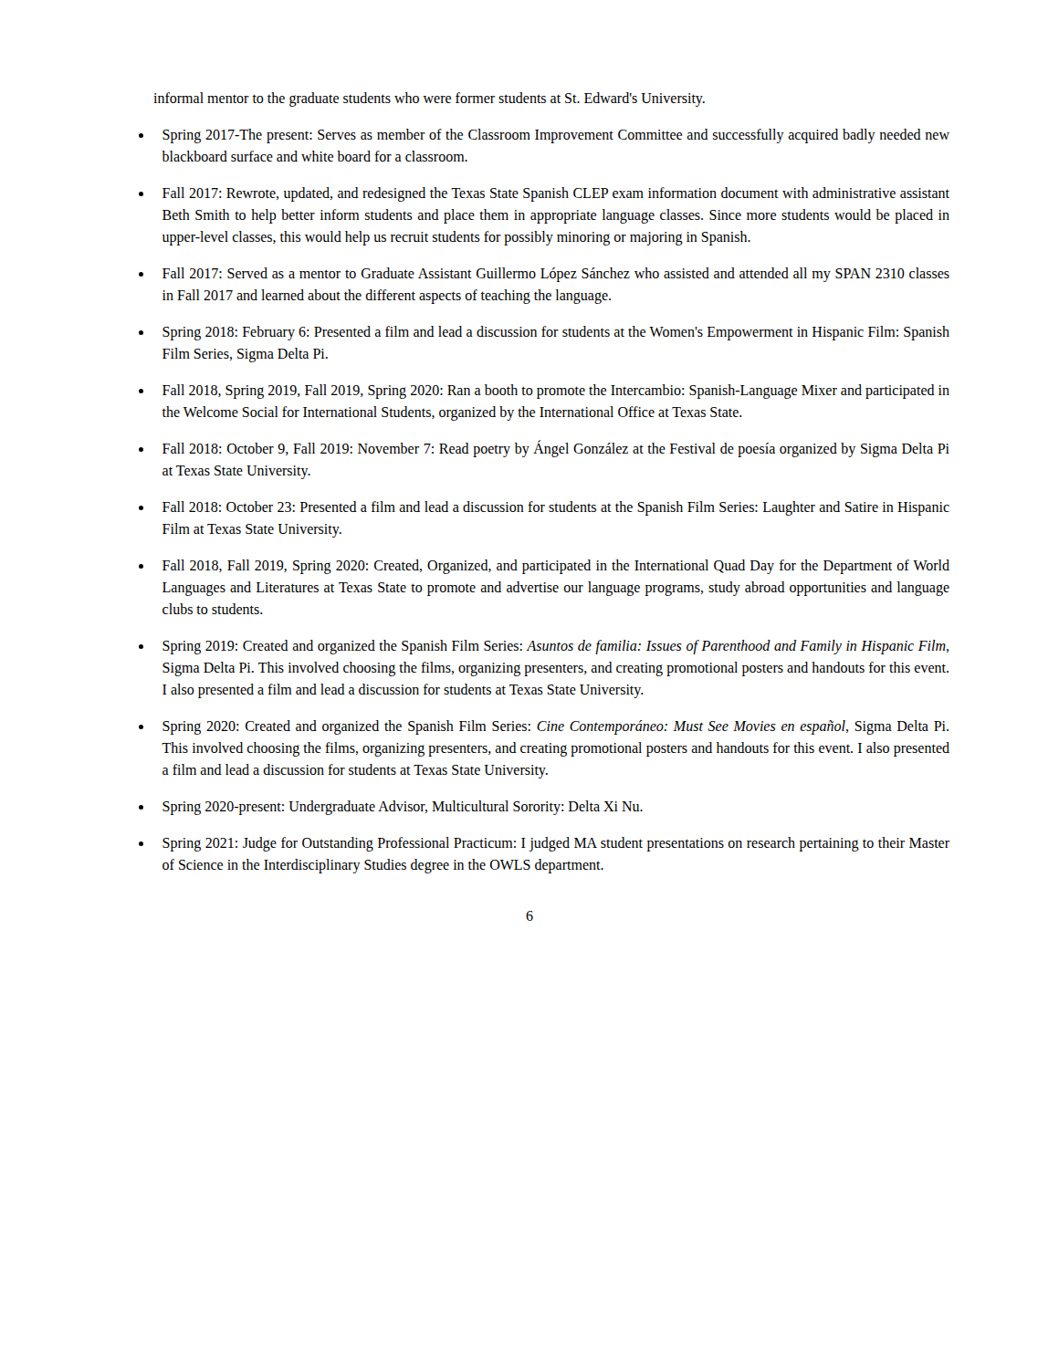informal mentor to the graduate students who were former students at St. Edward's University.
Spring 2017-The present: Serves as member of the Classroom Improvement Committee and successfully acquired badly needed new blackboard surface and white board for a classroom.
Fall 2017: Rewrote, updated, and redesigned the Texas State Spanish CLEP exam information document with administrative assistant Beth Smith to help better inform students and place them in appropriate language classes. Since more students would be placed in upper-level classes, this would help us recruit students for possibly minoring or majoring in Spanish.
Fall 2017: Served as a mentor to Graduate Assistant Guillermo López Sánchez who assisted and attended all my SPAN 2310 classes in Fall 2017 and learned about the different aspects of teaching the language.
Spring 2018: February 6: Presented a film and lead a discussion for students at the Women's Empowerment in Hispanic Film: Spanish Film Series, Sigma Delta Pi.
Fall 2018, Spring 2019, Fall 2019, Spring 2020: Ran a booth to promote the Intercambio: Spanish-Language Mixer and participated in the Welcome Social for International Students, organized by the International Office at Texas State.
Fall 2018: October 9, Fall 2019: November 7: Read poetry by Ángel González at the Festival de poesía organized by Sigma Delta Pi at Texas State University.
Fall 2018: October 23: Presented a film and lead a discussion for students at the Spanish Film Series: Laughter and Satire in Hispanic Film at Texas State University.
Fall 2018, Fall 2019, Spring 2020: Created, Organized, and participated in the International Quad Day for the Department of World Languages and Literatures at Texas State to promote and advertise our language programs, study abroad opportunities and language clubs to students.
Spring 2019: Created and organized the Spanish Film Series: Asuntos de familia: Issues of Parenthood and Family in Hispanic Film, Sigma Delta Pi. This involved choosing the films, organizing presenters, and creating promotional posters and handouts for this event. I also presented a film and lead a discussion for students at Texas State University.
Spring 2020: Created and organized the Spanish Film Series: Cine Contemporáneo: Must See Movies en español, Sigma Delta Pi. This involved choosing the films, organizing presenters, and creating promotional posters and handouts for this event. I also presented a film and lead a discussion for students at Texas State University.
Spring 2020-present: Undergraduate Advisor, Multicultural Sorority: Delta Xi Nu.
Spring 2021: Judge for Outstanding Professional Practicum: I judged MA student presentations on research pertaining to their Master of Science in the Interdisciplinary Studies degree in the OWLS department.
6